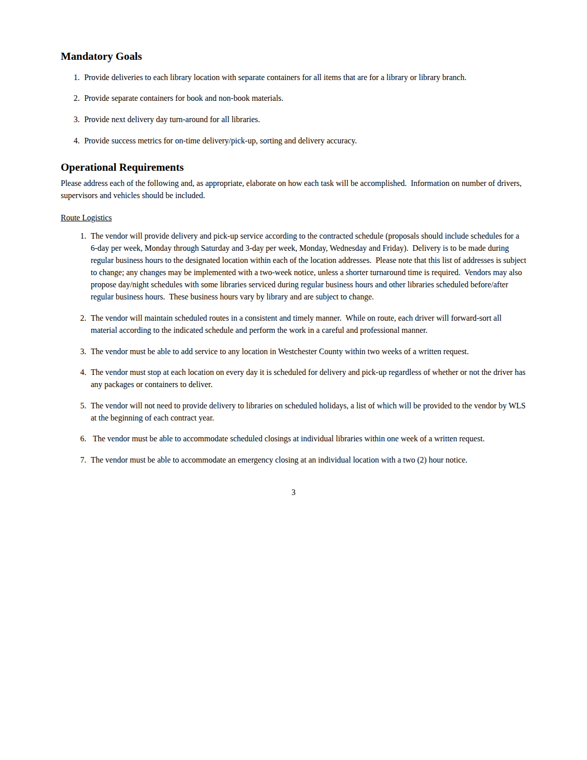Mandatory Goals
Provide deliveries to each library location with separate containers for all items that are for a library or library branch.
Provide separate containers for book and non-book materials.
Provide next delivery day turn-around for all libraries.
Provide success metrics for on-time delivery/pick-up, sorting and delivery accuracy.
Operational Requirements
Please address each of the following and, as appropriate, elaborate on how each task will be accomplished. Information on number of drivers, supervisors and vehicles should be included.
Route Logistics
The vendor will provide delivery and pick-up service according to the contracted schedule (proposals should include schedules for a 6-day per week, Monday through Saturday and 3-day per week, Monday, Wednesday and Friday). Delivery is to be made during regular business hours to the designated location within each of the location addresses. Please note that this list of addresses is subject to change; any changes may be implemented with a two-week notice, unless a shorter turnaround time is required. Vendors may also propose day/night schedules with some libraries serviced during regular business hours and other libraries scheduled before/after regular business hours. These business hours vary by library and are subject to change.
The vendor will maintain scheduled routes in a consistent and timely manner. While on route, each driver will forward-sort all material according to the indicated schedule and perform the work in a careful and professional manner.
The vendor must be able to add service to any location in Westchester County within two weeks of a written request.
The vendor must stop at each location on every day it is scheduled for delivery and pick-up regardless of whether or not the driver has any packages or containers to deliver.
The vendor will not need to provide delivery to libraries on scheduled holidays, a list of which will be provided to the vendor by WLS at the beginning of each contract year.
The vendor must be able to accommodate scheduled closings at individual libraries within one week of a written request.
The vendor must be able to accommodate an emergency closing at an individual location with a two (2) hour notice.
3